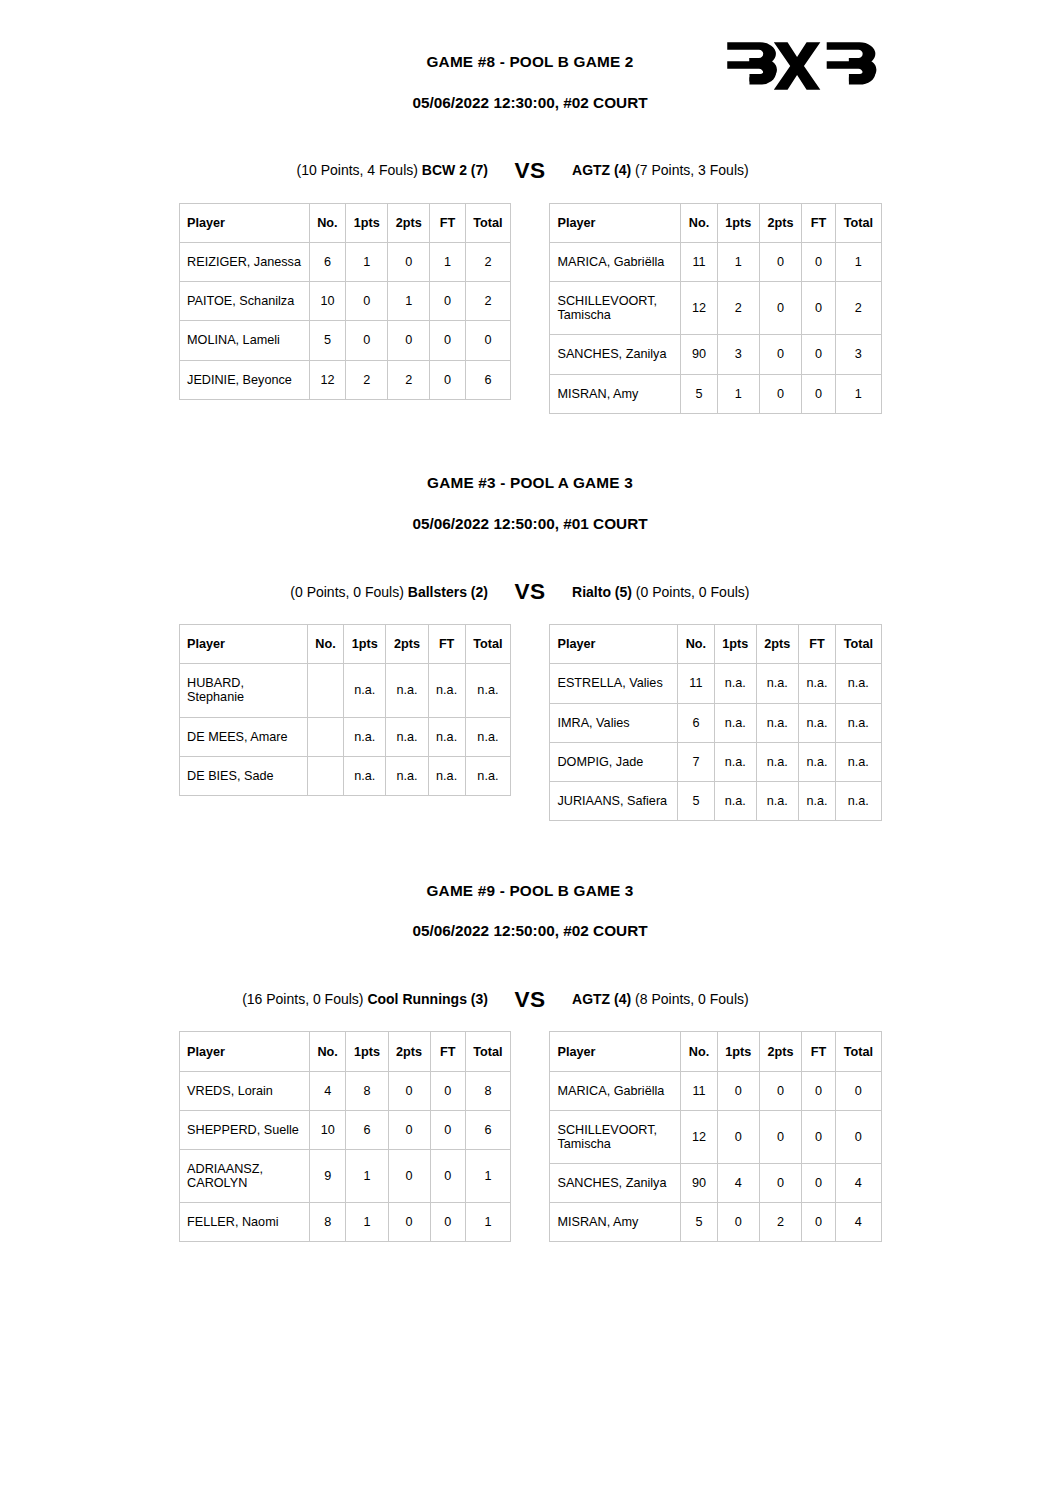GAME #8 - POOL B GAME 2
05/06/2022 12:30:00, #02 COURT
(10 Points, 4 Fouls) BCW 2 (7)
VS
AGTZ (4) (7 Points, 3 Fouls)
| Player | No. | 1pts | 2pts | FT | Total |
| --- | --- | --- | --- | --- | --- |
| REIZIGER, Janessa | 6 | 1 | 0 | 1 | 2 |
| PAITOE, Schanilza | 10 | 0 | 1 | 0 | 2 |
| MOLINA, Lameli | 5 | 0 | 0 | 0 | 0 |
| JEDINIE, Beyonce | 12 | 2 | 2 | 0 | 6 |
| Player | No. | 1pts | 2pts | FT | Total |
| --- | --- | --- | --- | --- | --- |
| MARICA, Gabriëlla | 11 | 1 | 0 | 0 | 1 |
| SCHILLEVOORT, Tamischa | 12 | 2 | 0 | 0 | 2 |
| SANCHES, Zanilya | 90 | 3 | 0 | 0 | 3 |
| MISRAN, Amy | 5 | 1 | 0 | 0 | 1 |
GAME #3 - POOL A GAME 3
05/06/2022 12:50:00, #01 COURT
(0 Points, 0 Fouls) Ballsters (2)
VS
Rialto (5) (0 Points, 0 Fouls)
| Player | No. | 1pts | 2pts | FT | Total |
| --- | --- | --- | --- | --- | --- |
| HUBARD, Stephanie | | n.a. | n.a. | n.a. | n.a. |
| DE MEES, Amare | | n.a. | n.a. | n.a. | n.a. |
| DE BIES, Sade | | n.a. | n.a. | n.a. | n.a. |
| Player | No. | 1pts | 2pts | FT | Total |
| --- | --- | --- | --- | --- | --- |
| ESTRELLA, Valies | 11 | n.a. | n.a. | n.a. | n.a. |
| IMRA, Valies | 6 | n.a. | n.a. | n.a. | n.a. |
| DOMPIG, Jade | 7 | n.a. | n.a. | n.a. | n.a. |
| JURIAANS, Safiera | 5 | n.a. | n.a. | n.a. | n.a. |
GAME #9 - POOL B GAME 3
05/06/2022 12:50:00, #02 COURT
(16 Points, 0 Fouls) Cool Runnings (3)
VS
AGTZ (4) (8 Points, 0 Fouls)
| Player | No. | 1pts | 2pts | FT | Total |
| --- | --- | --- | --- | --- | --- |
| VREDS, Lorain | 4 | 8 | 0 | 0 | 8 |
| SHEPPERD, Suelle | 10 | 6 | 0 | 0 | 6 |
| ADRIAANSZ, CAROLYN | 9 | 1 | 0 | 0 | 1 |
| FELLER, Naomi | 8 | 1 | 0 | 0 | 1 |
| Player | No. | 1pts | 2pts | FT | Total |
| --- | --- | --- | --- | --- | --- |
| MARICA, Gabriëlla | 11 | 0 | 0 | 0 | 0 |
| SCHILLEVOORT, Tamischa | 12 | 0 | 0 | 0 | 0 |
| SANCHES, Zanilya | 90 | 4 | 0 | 0 | 4 |
| MISRAN, Amy | 5 | 0 | 2 | 0 | 4 |